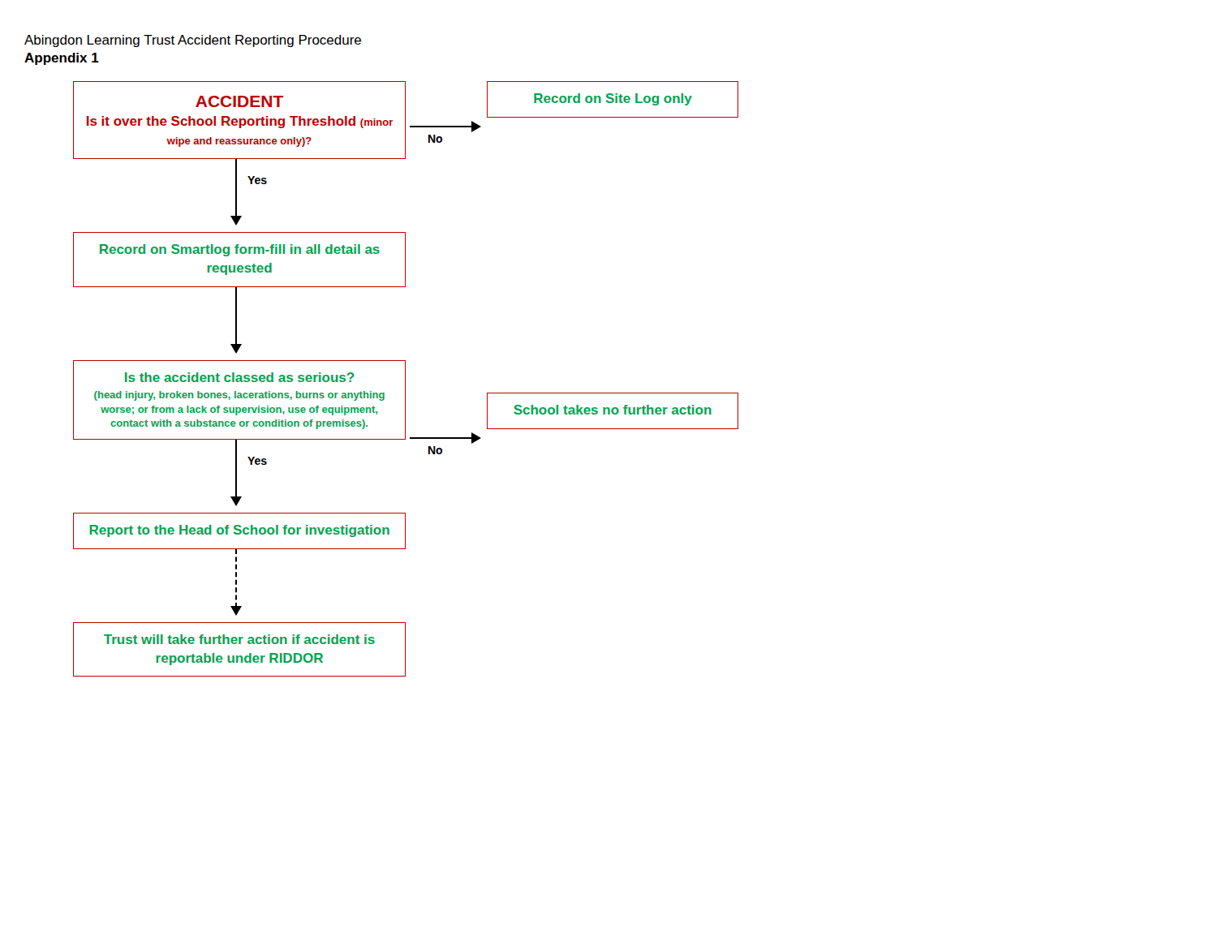Abingdon Learning Trust Accident Reporting Procedure
Appendix 1
ACCIDENT
Is it over the School Reporting Threshold (minor wipe and reassurance only)?
No
Record on Site Log only
Yes
Record on Smartlog form-fill in all detail as requested
Is the accident classed as serious?
(head injury, broken bones, lacerations, burns or anything worse; or from a lack of supervision, use of equipment, contact with a substance or condition of premises).
No
School takes no further action
Yes
Report to the Head of School for investigation
Trust will take further action if accident is reportable under RIDDOR